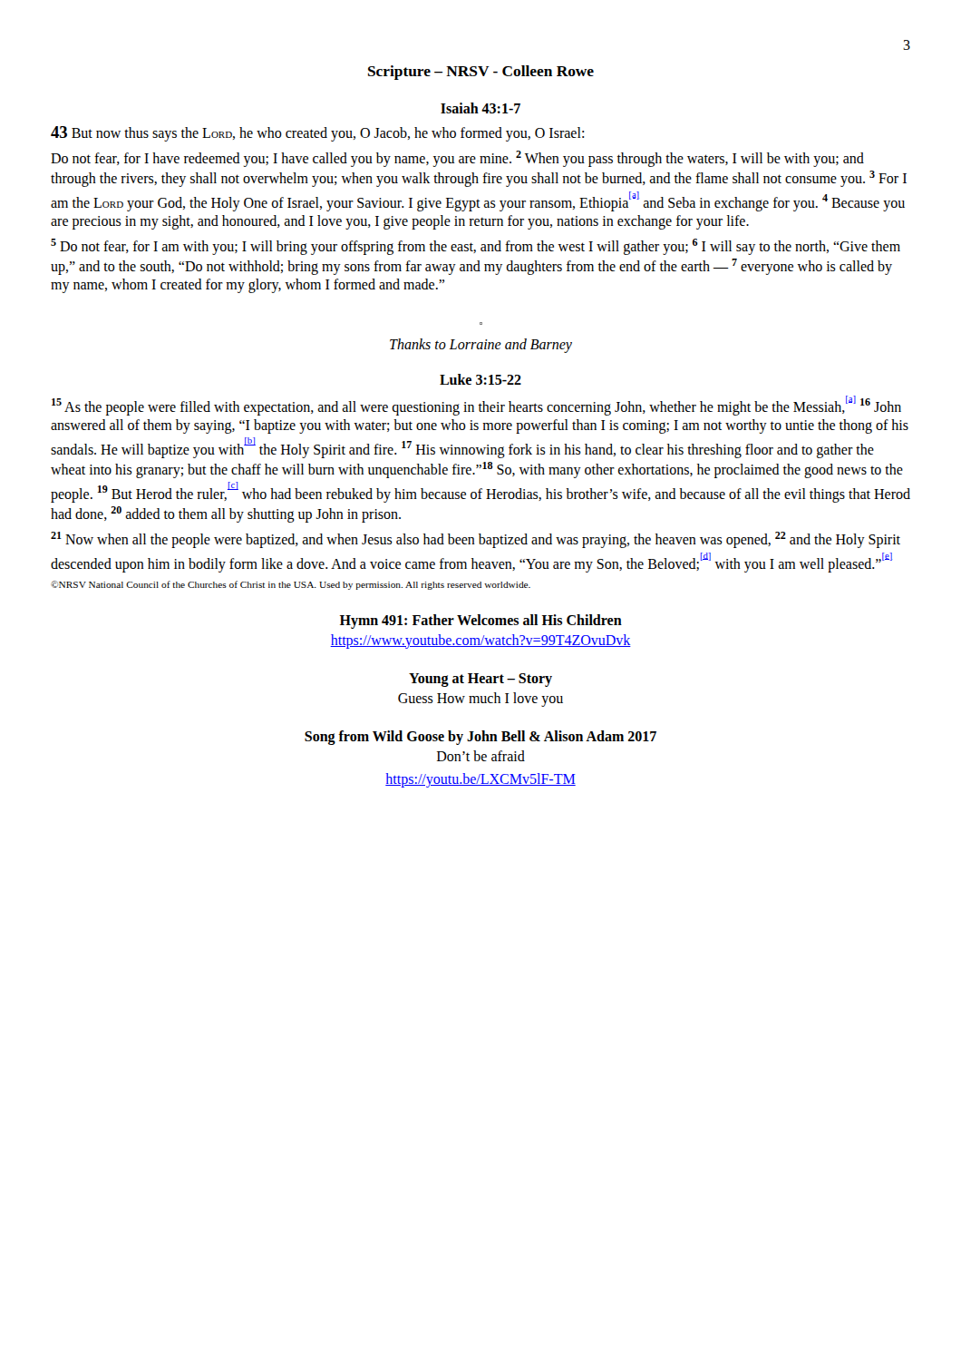3
Scripture – NRSV - Colleen Rowe
Isaiah 43:1-7
43 But now thus says the Lord, he who created you, O Jacob, he who formed you, O Israel:
Do not fear, for I have redeemed you; I have called you by name, you are mine. 2 When you pass through the waters, I will be with you; and through the rivers, they shall not overwhelm you; when you walk through fire you shall not be burned, and the flame shall not consume you. 3 For I am the Lord your God, the Holy One of Israel, your Saviour. I give Egypt as your ransom, Ethiopia[a] and Seba in exchange for you. 4 Because you are precious in my sight, and honoured, and I love you, I give people in return for you, nations in exchange for your life.
5 Do not fear, for I am with you; I will bring your offspring from the east, and from the west I will gather you; 6 I will say to the north, “Give them up,” and to the south, “Do not withhold; bring my sons from far away and my daughters from the end of the earth — 7 everyone who is called by my name, whom I created for my glory, whom I formed and made.”
Thanks to Lorraine and Barney
Luke 3:15-22
15 As the people were filled with expectation, and all were questioning in their hearts concerning John, whether he might be the Messiah,[a] 16 John answered all of them by saying, “I baptize you with water; but one who is more powerful than I is coming; I am not worthy to untie the thong of his sandals. He will baptize you with[b] the Holy Spirit and fire. 17 His winnowing fork is in his hand, to clear his threshing floor and to gather the wheat into his granary; but the chaff he will burn with unquenchable fire.”18 So, with many other exhortations, he proclaimed the good news to the people. 19 But Herod the ruler,[c] who had been rebuked by him because of Herodias, his brother’s wife, and because of all the evil things that Herod had done, 20 added to them all by shutting up John in prison.
21 Now when all the people were baptized, and when Jesus also had been baptized and was praying, the heaven was opened, 22 and the Holy Spirit descended upon him in bodily form like a dove. And a voice came from heaven, “You are my Son, the Beloved;[d] with you I am well pleased.”[e]
©NRSV National Council of the Churches of Christ in the USA. Used by permission. All rights reserved worldwide.
Hymn 491: Father Welcomes all His Children
https://www.youtube.com/watch?v=99T4ZOvuDvk
Young at Heart – Story
Guess How much I love you
Song from Wild Goose by John Bell & Alison Adam 2017
Don’t be afraid
https://youtu.be/LXCMv5lF-TM